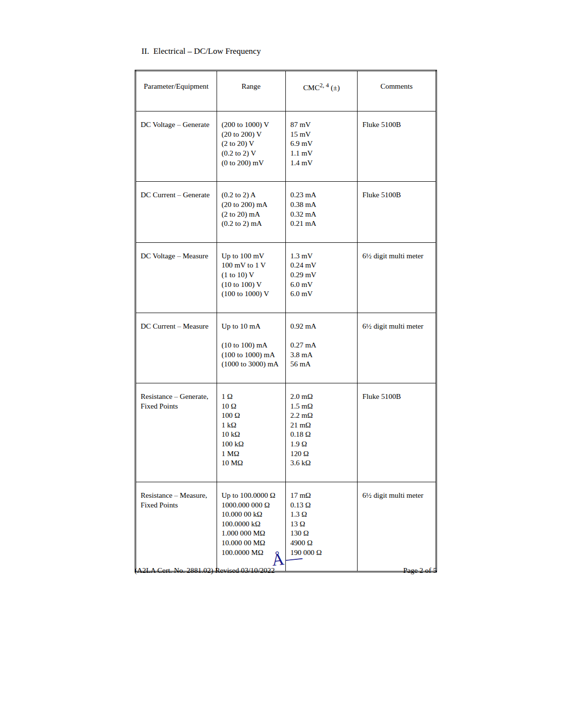II. Electrical – DC/Low Frequency
| Parameter/Equipment | Range | CMC 2, 4 (±) | Comments |
| --- | --- | --- | --- |
| DC Voltage – Generate | (200 to 1000) V (20 to 200) V (2 to 20) V (0.2 to 2) V (0 to 200) mV | 87 mV 15 mV 6.9 mV 1.1 mV 1.4 mV | Fluke 5100B |
| DC Current – Generate | (0.2 to 2) A (20 to 200) mA (2 to 20) mA (0.2 to 2) mA | 0.23 mA 0.38 mA 0.32 mA 0.21 mA | Fluke 5100B |
| DC Voltage – Measure | Up to 100 mV 100 mV to 1 V (1 to 10) V (10 to 100) V (100 to 1000) V | 1.3 mV 0.24 mV 0.29 mV 6.0 mV 6.0 mV | 6½ digit multi meter |
| DC Current – Measure | Up to 10 mA (10 to 100) mA (100 to 1000) mA (1000 to 3000) mA | 0.92 mA 0.27 mA 3.8 mA 56 mA | 6½ digit multi meter |
| Resistance – Generate, Fixed Points | 1 Ω 10 Ω 100 Ω 1 kΩ 10 kΩ 100 kΩ 1 MΩ 10 MΩ | 2.0 mΩ 1.5 mΩ 2.2 mΩ 21 mΩ 0.18 Ω 1.9 Ω 120 Ω 3.6 kΩ | Fluke 5100B |
| Resistance – Measure, Fixed Points | Up to 100.0000 Ω 1000.000 000 Ω 10.000 00 kΩ 100.0000 kΩ 1.000 000 MΩ 10.000 00 MΩ 100.0000 MΩ | 17 mΩ 0.13 Ω 1.3 Ω 13 Ω 130 Ω 4900 Ω 190 000 Ω | 6½ digit multi meter |
Å —
(A2LA Cert. No. 2881.02) Revised 03/10/2022 Page 2 of 5